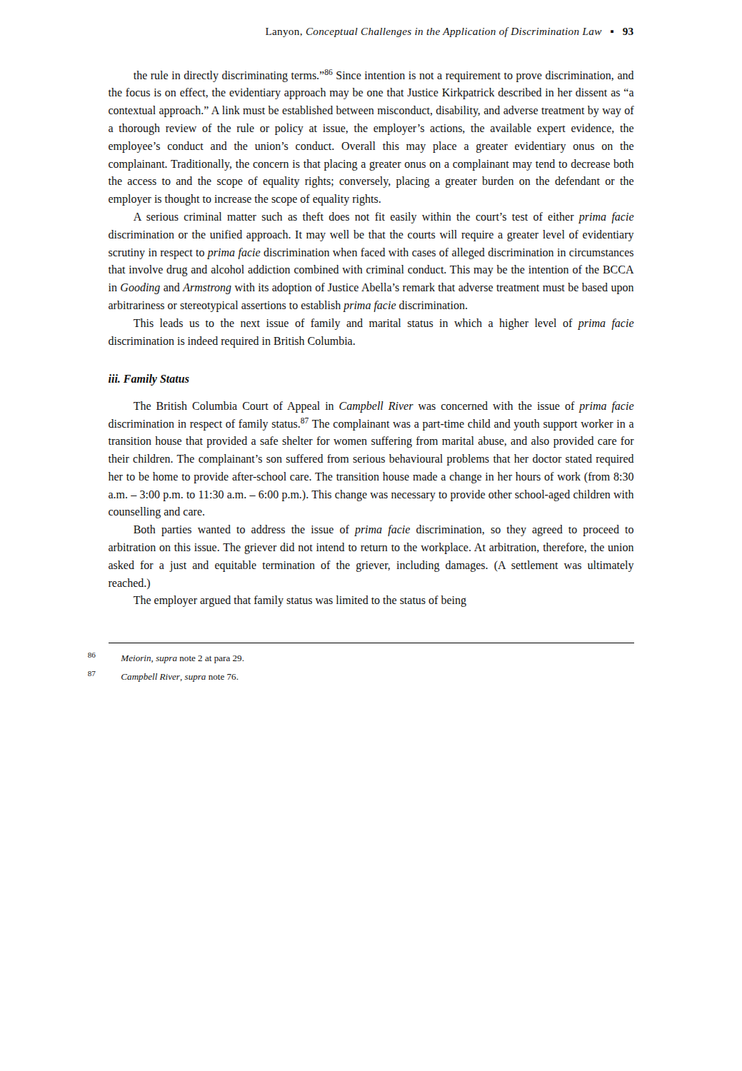Lanyon, Conceptual Challenges in the Application of Discrimination Law ▪ 93
the rule in directly discriminating terms.”86 Since intention is not a requirement to prove discrimination, and the focus is on effect, the evidentiary approach may be one that Justice Kirkpatrick described in her dissent as “a contextual approach.” A link must be established between misconduct, disability, and adverse treatment by way of a thorough review of the rule or policy at issue, the employer’s actions, the available expert evidence, the employee’s conduct and the union’s conduct. Overall this may place a greater evidentiary onus on the complainant. Traditionally, the concern is that placing a greater onus on a complainant may tend to decrease both the access to and the scope of equality rights; conversely, placing a greater burden on the defendant or the employer is thought to increase the scope of equality rights.
A serious criminal matter such as theft does not fit easily within the court’s test of either prima facie discrimination or the unified approach. It may well be that the courts will require a greater level of evidentiary scrutiny in respect to prima facie discrimination when faced with cases of alleged discrimination in circumstances that involve drug and alcohol addiction combined with criminal conduct. This may be the intention of the BCCA in Gooding and Armstrong with its adoption of Justice Abella’s remark that adverse treatment must be based upon arbitrariness or stereotypical assertions to establish prima facie discrimination.
This leads us to the next issue of family and marital status in which a higher level of prima facie discrimination is indeed required in British Columbia.
iii. Family Status
The British Columbia Court of Appeal in Campbell River was concerned with the issue of prima facie discrimination in respect of family status.87 The complainant was a part-time child and youth support worker in a transition house that provided a safe shelter for women suffering from marital abuse, and also provided care for their children. The complainant’s son suffered from serious behavioural problems that her doctor stated required her to be home to provide after-school care. The transition house made a change in her hours of work (from 8:30 a.m. – 3:00 p.m. to 11:30 a.m. – 6:00 p.m.). This change was necessary to provide other school-aged children with counselling and care.
Both parties wanted to address the issue of prima facie discrimination, so they agreed to proceed to arbitration on this issue. The griever did not intend to return to the workplace. At arbitration, therefore, the union asked for a just and equitable termination of the griever, including damages. (A settlement was ultimately reached.)
The employer argued that family status was limited to the status of being
86 Meiorin, supra note 2 at para 29.
87 Campbell River, supra note 76.